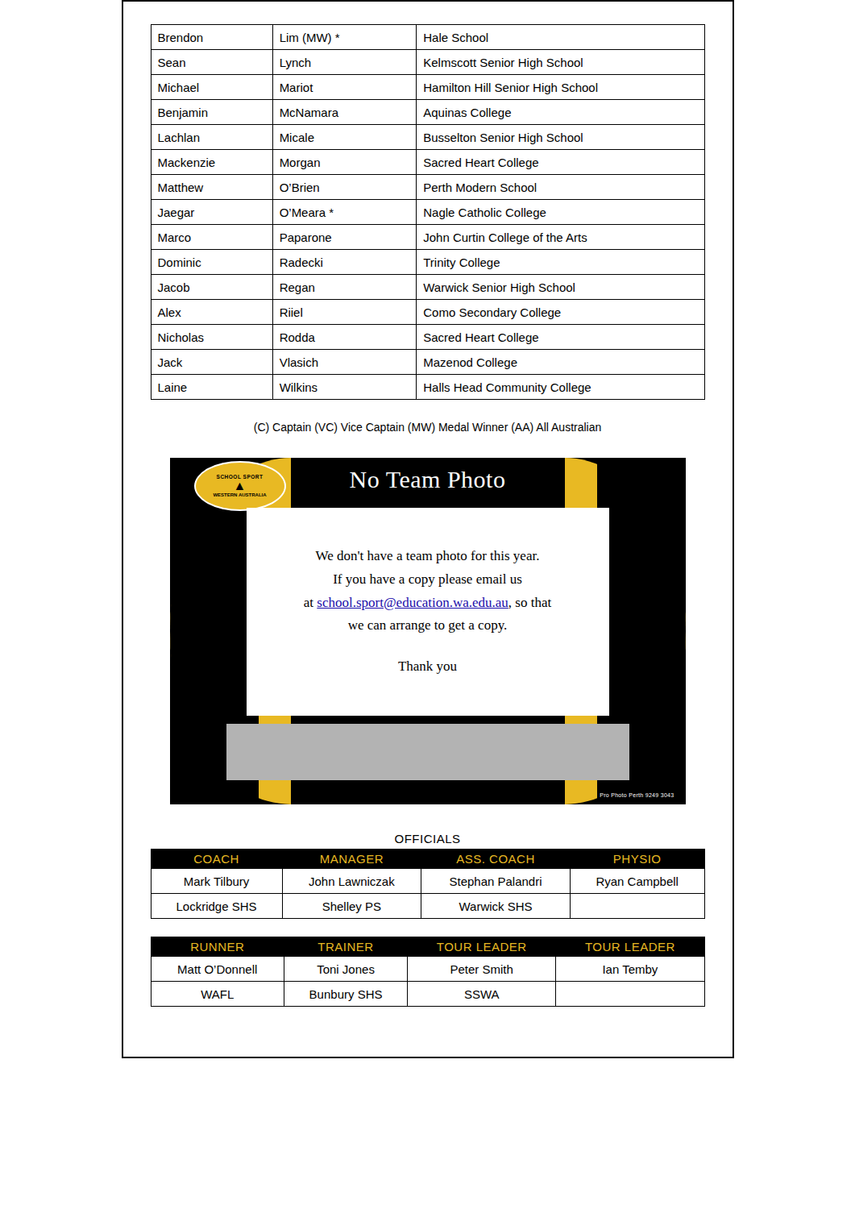| Brendon | Lim (MW) * | Hale School |
| Sean | Lynch | Kelmscott Senior High School |
| Michael | Mariot | Hamilton Hill Senior High School |
| Benjamin | McNamara | Aquinas College |
| Lachlan | Micale | Busselton Senior High School |
| Mackenzie | Morgan | Sacred Heart College |
| Matthew | O’Brien | Perth Modern School |
| Jaegar | O’Meara * | Nagle Catholic College |
| Marco | Paparone | John Curtin College of the Arts |
| Dominic | Radecki | Trinity College |
| Jacob | Regan | Warwick Senior High School |
| Alex | Riiel | Como Secondary College |
| Nicholas | Rodda | Sacred Heart College |
| Jack | Vlasich | Mazenod College |
| Laine | Wilkins | Halls Head Community College |
(C) Captain (VC) Vice Captain (MW) Medal Winner (AA) All Australian
No Team Photo
SCHOOL SPORT ▲ WESTERN AUSTRALIA
We don't have a team photo for this year.
If you have a copy please email us
at school.sport@education.wa.edu.au, so that
we can arrange to get a copy.
Thank you
Pro Photo Perth 9249 3043
OFFICIALS
| COACH | MANAGER | ASS. COACH | PHYSIO |
| --- | --- | --- | --- |
| Mark Tilbury | John Lawniczak | Stephan Palandri | Ryan Campbell |
| Lockridge SHS | Shelley PS | Warwick SHS | |
| RUNNER | TRAINER | TOUR LEADER | TOUR LEADER |
| --- | --- | --- | --- |
| Matt O’Donnell | Toni Jones | Peter Smith | Ian Temby |
| WAFL | Bunbury SHS | SSWA | |